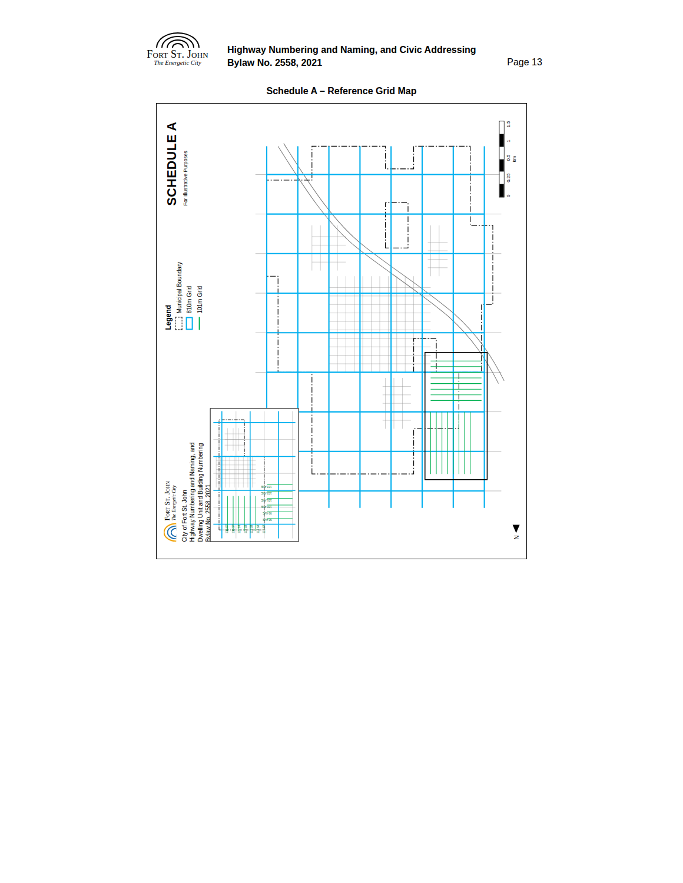Fort St. John
The Energetic City
Highway Numbering and Naming, and Civic Addressing Bylaw No. 2558, 2021
Page 13
Schedule A – Reference Grid Map
Fort St. John
The Energetic City
City of Fort St. John
Highway Numbering and Naming, and
Dwelling Unit and Building Numbering
Bylaw No. 2558, 2021
Highway Naming Guide
Legend
Municipal Boundary
810m Grid
101m Grid
SCHEDULE A
For Illustrative Purposes
105 ST 106 ST 111 ST 112 ST 113 ST 114 ST 115 ST 98 AVE 99 AVE 100 AVE 101 AVE 102 AVE 103 AVE
N
00.250.511.5
km